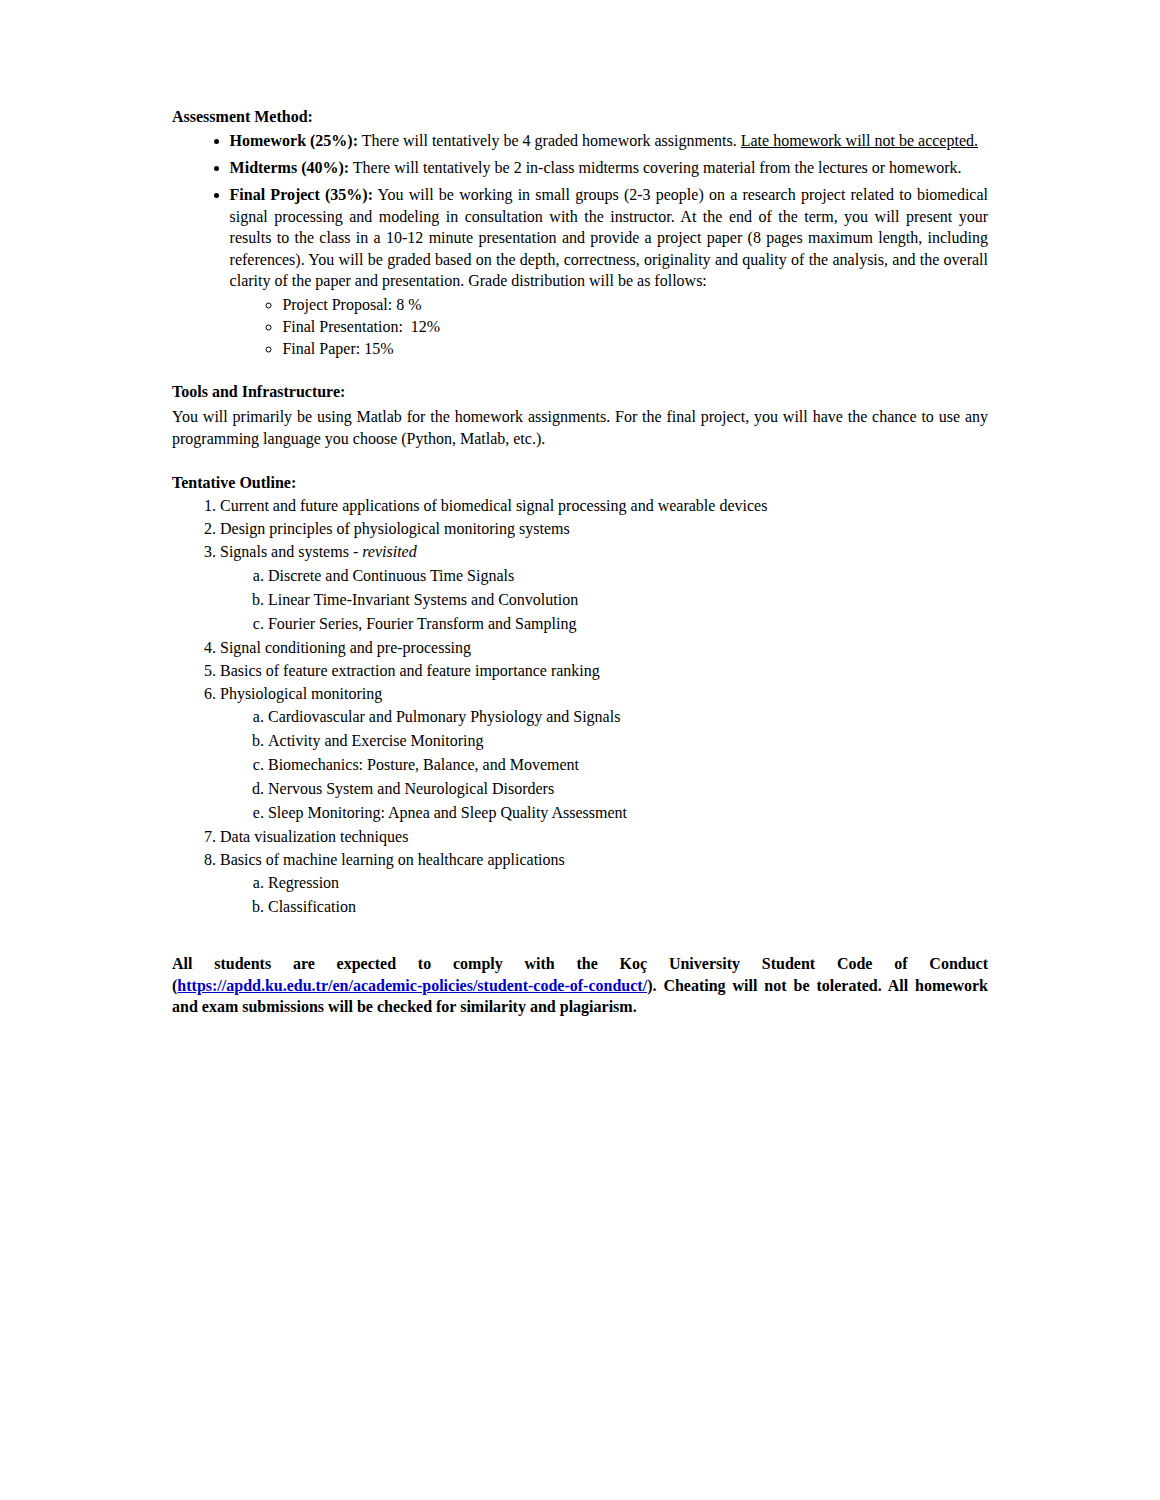Assessment Method:
Homework (25%): There will tentatively be 4 graded homework assignments. Late homework will not be accepted.
Midterms (40%): There will tentatively be 2 in-class midterms covering material from the lectures or homework.
Final Project (35%): You will be working in small groups (2-3 people) on a research project related to biomedical signal processing and modeling in consultation with the instructor. At the end of the term, you will present your results to the class in a 10-12 minute presentation and provide a project paper (8 pages maximum length, including references). You will be graded based on the depth, correctness, originality and quality of the analysis, and the overall clarity of the paper and presentation. Grade distribution will be as follows:
Project Proposal: 8 %
Final Presentation: 12%
Final Paper: 15%
Tools and Infrastructure:
You will primarily be using Matlab for the homework assignments. For the final project, you will have the chance to use any programming language you choose (Python, Matlab, etc.).
Tentative Outline:
Current and future applications of biomedical signal processing and wearable devices
Design principles of physiological monitoring systems
Signals and systems - revisited
Discrete and Continuous Time Signals
Linear Time-Invariant Systems and Convolution
Fourier Series, Fourier Transform and Sampling
Signal conditioning and pre-processing
Basics of feature extraction and feature importance ranking
Physiological monitoring
Cardiovascular and Pulmonary Physiology and Signals
Activity and Exercise Monitoring
Biomechanics: Posture, Balance, and Movement
Nervous System and Neurological Disorders
Sleep Monitoring: Apnea and Sleep Quality Assessment
Data visualization techniques
Basics of machine learning on healthcare applications
Regression
Classification
All students are expected to comply with the Koç University Student Code of Conduct (https://apdd.ku.edu.tr/en/academic-policies/student-code-of-conduct/). Cheating will not be tolerated. All homework and exam submissions will be checked for similarity and plagiarism.